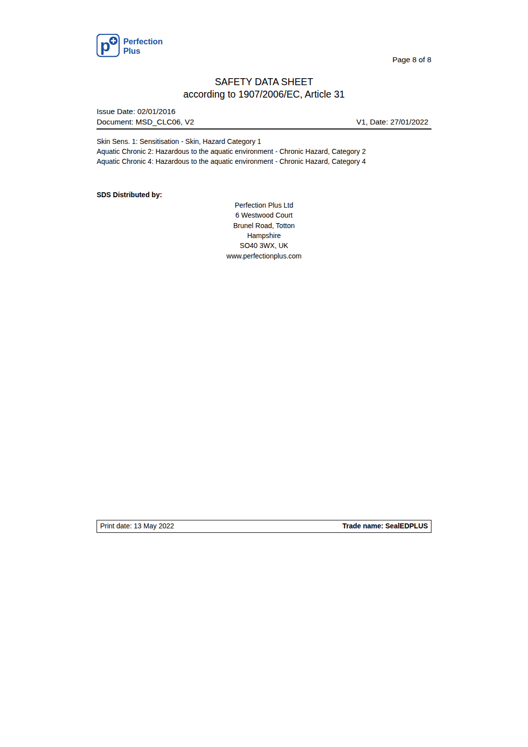p Perfection Plus
Page 8 of 8
SAFETY DATA SHEET
according to 1907/2006/EC, Article 31
Issue Date: 02/01/2016
Document: MSD_CLC06, V2 V1, Date: 27/01/2022
Skin Sens. 1: Sensitisation - Skin, Hazard Category 1
Aquatic Chronic 2: Hazardous to the aquatic environment - Chronic Hazard, Category 2
Aquatic Chronic 4: Hazardous to the aquatic environment - Chronic Hazard, Category 4
SDS Distributed by:
Perfection Plus Ltd
6 Westwood Court
Brunel Road, Totton
Hampshire
SO40 3WX, UK
www.perfectionplus.com
Print date: 13 May 2022 Trade name: SealEDPLUS